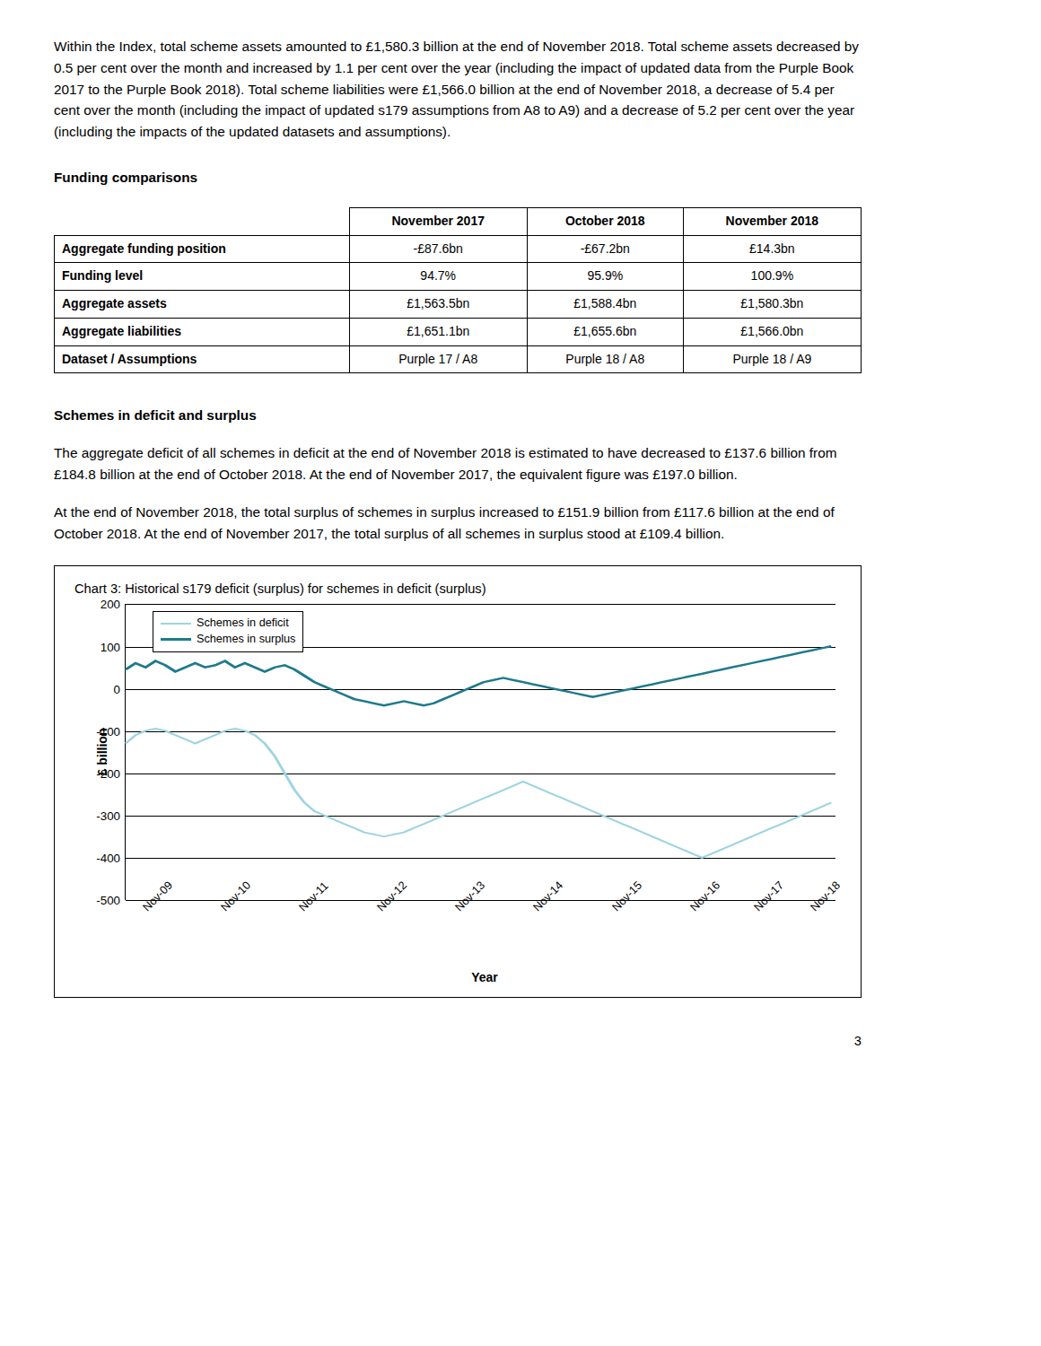Within the Index, total scheme assets amounted to £1,580.3 billion at the end of November 2018. Total scheme assets decreased by 0.5 per cent over the month and increased by 1.1 per cent over the year (including the impact of updated data from the Purple Book 2017 to the Purple Book 2018). Total scheme liabilities were £1,566.0 billion at the end of November 2018, a decrease of 5.4 per cent over the month (including the impact of updated s179 assumptions from A8 to A9) and a decrease of 5.2 per cent over the year (including the impacts of the updated datasets and assumptions).
Funding comparisons
| | November 2017 | October 2018 | November 2018 |
| --- | --- | --- | --- |
| Aggregate funding position | -£87.6bn | -£67.2bn | £14.3bn |
| Funding level | 94.7% | 95.9% | 100.9% |
| Aggregate assets | £1,563.5bn | £1,588.4bn | £1,580.3bn |
| Aggregate liabilities | £1,651.1bn | £1,655.6bn | £1,566.0bn |
| Dataset / Assumptions | Purple 17 / A8 | Purple 18 / A8 | Purple 18 / A9 |
Schemes in deficit and surplus
The aggregate deficit of all schemes in deficit at the end of November 2018 is estimated to have decreased to £137.6 billion from £184.8 billion at the end of October 2018. At the end of November 2017, the equivalent figure was £197.0 billion.
At the end of November 2018, the total surplus of schemes in surplus increased to £151.9 billion from £117.6 billion at the end of October 2018. At the end of November 2017, the total surplus of all schemes in surplus stood at £109.4 billion.
Chart 3: Historical s179 deficit (surplus) for schemes in deficit (surplus)
£ billion
200
100
0
-100
-200
-300
-400
-500
Schemes in deficit
Schemes in surplus
Nov-09 Nov-10 Nov-11 Nov-12 Nov-13 Nov-14 Nov-15 Nov-16 Nov-17 Nov-18
Year
3